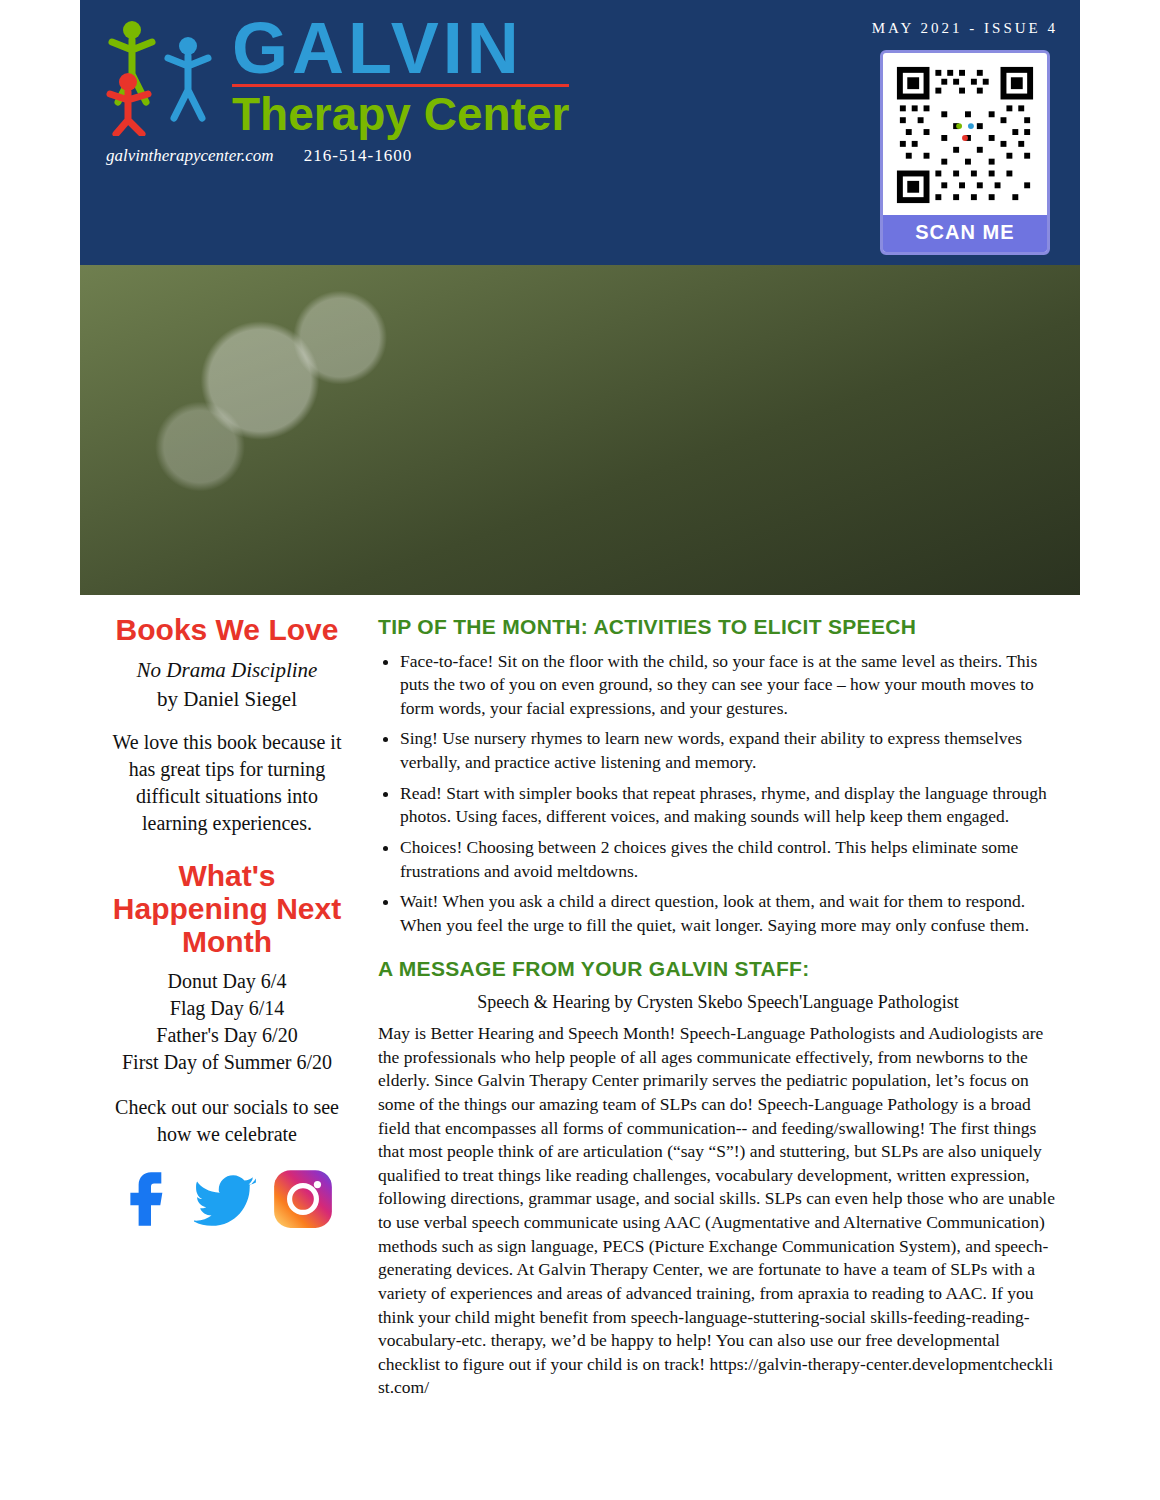GALVIN
Therapy Center
galvintherapycenter.com 216-514-1600
MAY 2021 - ISSUE 4
SCAN ME
Books We Love
No Drama Discipline
by Daniel Siegel
We love this book because it has great tips for turning difficult situations into learning experiences.
What's Happening Next Month
Donut Day 6/4
Flag Day 6/14
Father's Day 6/20
First Day of Summer 6/20
Check out our socials to see how we celebrate
Tip of the Month: Activities to Elicit Speech
Face-to-face! Sit on the floor with the child, so your face is at the same level as theirs. This puts the two of you on even ground, so they can see your face – how your mouth moves to form words, your facial expressions, and your gestures.
Sing! Use nursery rhymes to learn new words, expand their ability to express themselves verbally, and practice active listening and memory.
Read! Start with simpler books that repeat phrases, rhyme, and display the language through photos. Using faces, different voices, and making sounds will help keep them engaged.
Choices! Choosing between 2 choices gives the child control. This helps eliminate some frustrations and avoid meltdowns.
Wait! When you ask a child a direct question, look at them, and wait for them to respond. When you feel the urge to fill the quiet, wait longer. Saying more may only confuse them.
A Message from Your Galvin Staff:
Speech & Hearing by Crysten Skebo Speech'Language Pathologist
May is Better Hearing and Speech Month! Speech-Language Pathologists and Audiologists are the professionals who help people of all ages communicate effectively, from newborns to the elderly. Since Galvin Therapy Center primarily serves the pediatric population, let’s focus on some of the things our amazing team of SLPs can do! Speech-Language Pathology is a broad field that encompasses all forms of communication-- and feeding/swallowing! The first things that most people think of are articulation (“say “S”!) and stuttering, but SLPs are also uniquely qualified to treat things like reading challenges, vocabulary development, written expression, following directions, grammar usage, and social skills. SLPs can even help those who are unable to use verbal speech communicate using AAC (Augmentative and Alternative Communication) methods such as sign language, PECS (Picture Exchange Communication System), and speech-generating devices. At Galvin Therapy Center, we are fortunate to have a team of SLPs with a variety of experiences and areas of advanced training, from apraxia to reading to AAC. If you think your child might benefit from speech-language-stuttering-social skills-feeding-reading-vocabulary-etc. therapy, we’d be happy to help! You can also use our free developmental checklist to figure out if your child is on track! https://galvin-therapy-center.developmentchecklist.com/